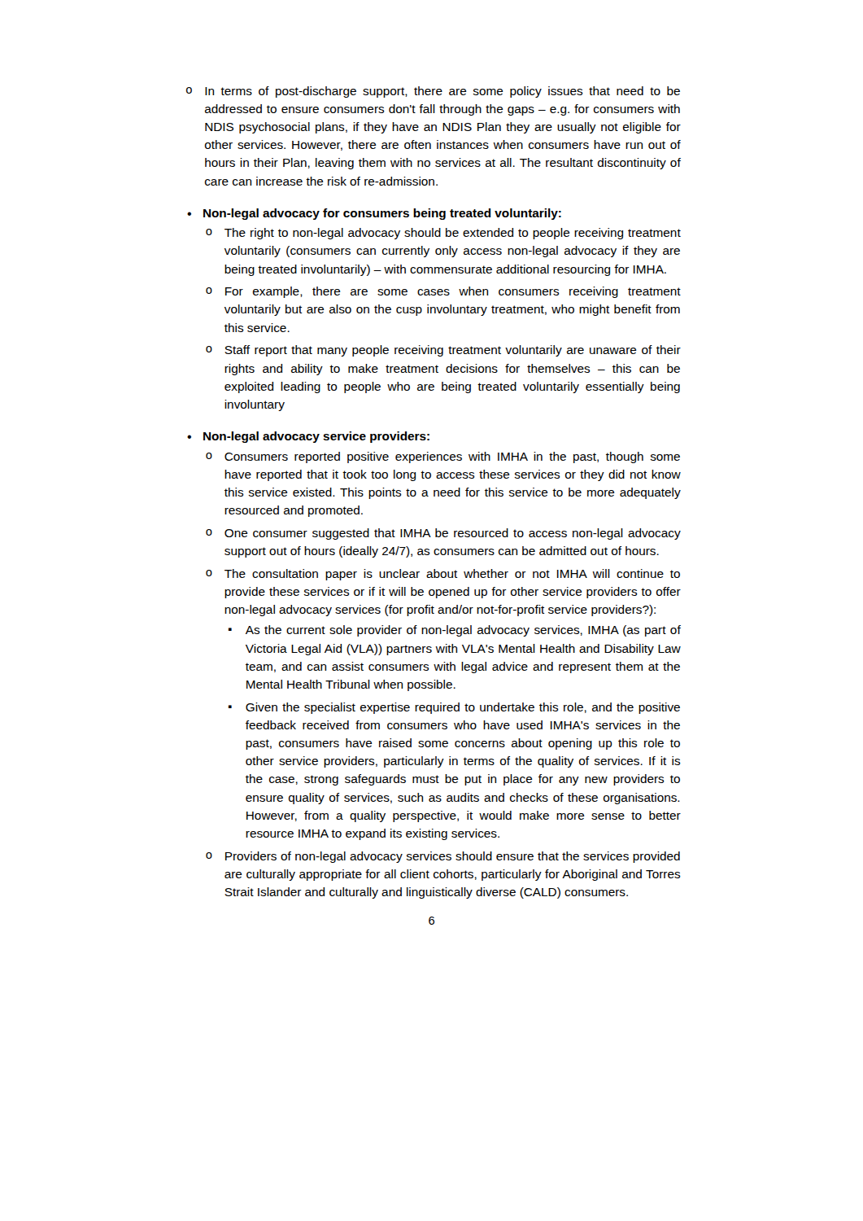In terms of post-discharge support, there are some policy issues that need to be addressed to ensure consumers don't fall through the gaps – e.g. for consumers with NDIS psychosocial plans, if they have an NDIS Plan they are usually not eligible for other services. However, there are often instances when consumers have run out of hours in their Plan, leaving them with no services at all. The resultant discontinuity of care can increase the risk of re-admission.
Non-legal advocacy for consumers being treated voluntarily:
The right to non-legal advocacy should be extended to people receiving treatment voluntarily (consumers can currently only access non-legal advocacy if they are being treated involuntarily) – with commensurate additional resourcing for IMHA.
For example, there are some cases when consumers receiving treatment voluntarily but are also on the cusp involuntary treatment, who might benefit from this service.
Staff report that many people receiving treatment voluntarily are unaware of their rights and ability to make treatment decisions for themselves – this can be exploited leading to people who are being treated voluntarily essentially being involuntary
Non-legal advocacy service providers:
Consumers reported positive experiences with IMHA in the past, though some have reported that it took too long to access these services or they did not know this service existed. This points to a need for this service to be more adequately resourced and promoted.
One consumer suggested that IMHA be resourced to access non-legal advocacy support out of hours (ideally 24/7), as consumers can be admitted out of hours.
The consultation paper is unclear about whether or not IMHA will continue to provide these services or if it will be opened up for other service providers to offer non-legal advocacy services (for profit and/or not-for-profit service providers?):
As the current sole provider of non-legal advocacy services, IMHA (as part of Victoria Legal Aid (VLA)) partners with VLA's Mental Health and Disability Law team, and can assist consumers with legal advice and represent them at the Mental Health Tribunal when possible.
Given the specialist expertise required to undertake this role, and the positive feedback received from consumers who have used IMHA's services in the past, consumers have raised some concerns about opening up this role to other service providers, particularly in terms of the quality of services. If it is the case, strong safeguards must be put in place for any new providers to ensure quality of services, such as audits and checks of these organisations. However, from a quality perspective, it would make more sense to better resource IMHA to expand its existing services.
Providers of non-legal advocacy services should ensure that the services provided are culturally appropriate for all client cohorts, particularly for Aboriginal and Torres Strait Islander and culturally and linguistically diverse (CALD) consumers.
6